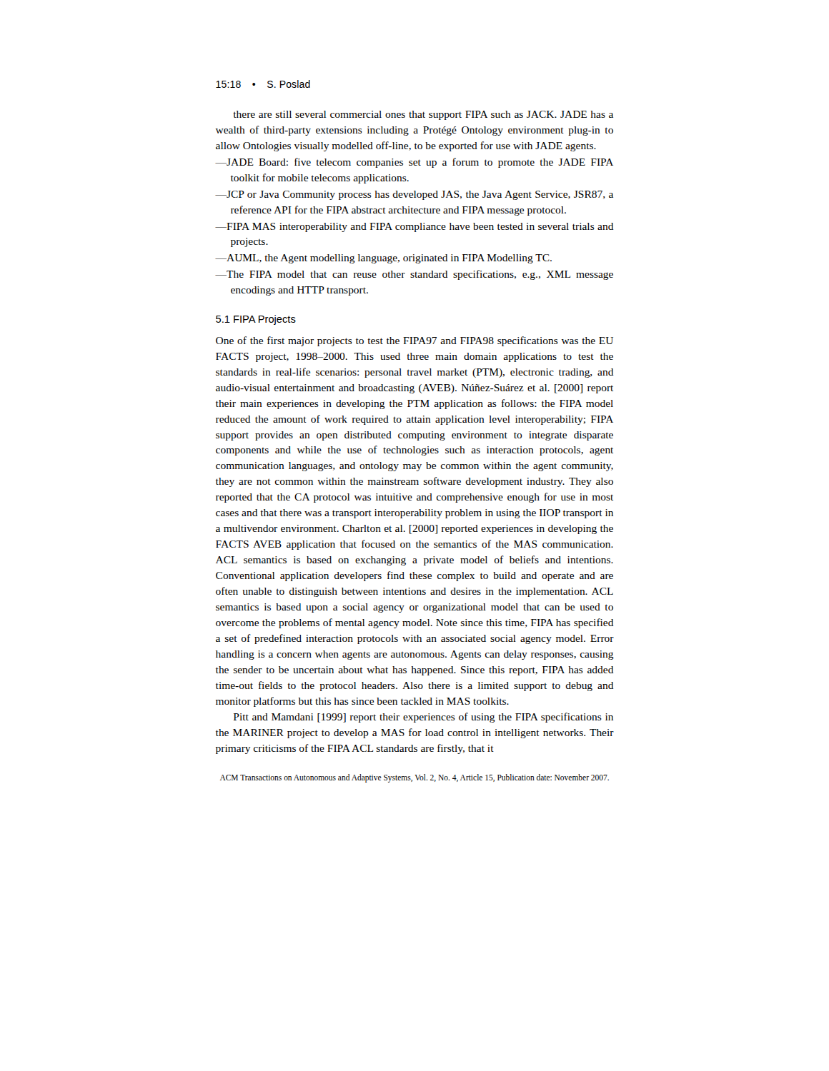15:18•S. Poslad
there are still several commercial ones that support FIPA such as JACK. JADE has a wealth of third-party extensions including a Protégé Ontology environment plug-in to allow Ontologies visually modelled off-line, to be exported for use with JADE agents.
—JADE Board: five telecom companies set up a forum to promote the JADE FIPA toolkit for mobile telecoms applications.
—JCP or Java Community process has developed JAS, the Java Agent Service, JSR87, a reference API for the FIPA abstract architecture and FIPA message protocol.
—FIPA MAS interoperability and FIPA compliance have been tested in several trials and projects.
—AUML, the Agent modelling language, originated in FIPA Modelling TC.
—The FIPA model that can reuse other standard specifications, e.g., XML message encodings and HTTP transport.
5.1 FIPA Projects
One of the first major projects to test the FIPA97 and FIPA98 specifications was the EU FACTS project, 1998–2000. This used three main domain applications to test the standards in real-life scenarios: personal travel market (PTM), electronic trading, and audio-visual entertainment and broadcasting (AVEB). Núñez-Suárez et al. [2000] report their main experiences in developing the PTM application as follows: the FIPA model reduced the amount of work required to attain application level interoperability; FIPA support provides an open distributed computing environment to integrate disparate components and while the use of technologies such as interaction protocols, agent communication languages, and ontology may be common within the agent community, they are not common within the mainstream software development industry. They also reported that the CA protocol was intuitive and comprehensive enough for use in most cases and that there was a transport interoperability problem in using the IIOP transport in a multivendor environment. Charlton et al. [2000] reported experiences in developing the FACTS AVEB application that focused on the semantics of the MAS communication. ACL semantics is based on exchanging a private model of beliefs and intentions. Conventional application developers find these complex to build and operate and are often unable to distinguish between intentions and desires in the implementation. ACL semantics is based upon a social agency or organizational model that can be used to overcome the problems of mental agency model. Note since this time, FIPA has specified a set of predefined interaction protocols with an associated social agency model. Error handling is a concern when agents are autonomous. Agents can delay responses, causing the sender to be uncertain about what has happened. Since this report, FIPA has added time-out fields to the protocol headers. Also there is a limited support to debug and monitor platforms but this has since been tackled in MAS toolkits.
Pitt and Mamdani [1999] report their experiences of using the FIPA specifications in the MARINER project to develop a MAS for load control in intelligent networks. Their primary criticisms of the FIPA ACL standards are firstly, that it
ACM Transactions on Autonomous and Adaptive Systems, Vol. 2, No. 4, Article 15, Publication date: November 2007.